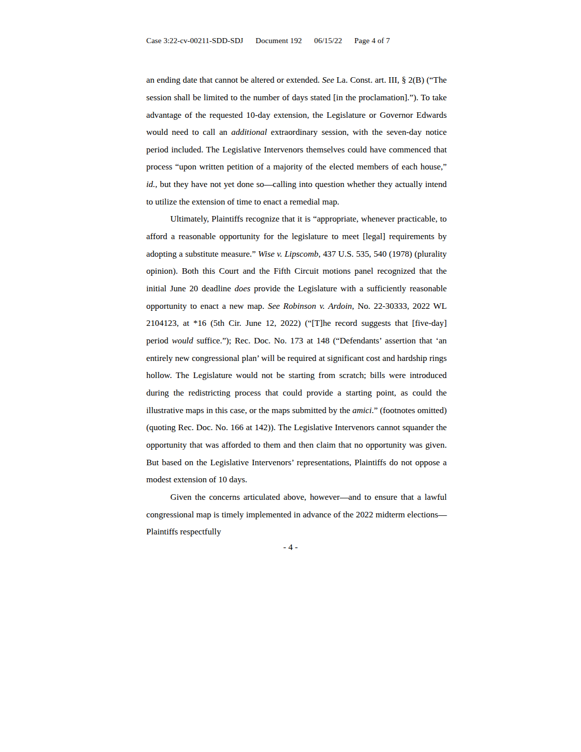Case 3:22-cv-00211-SDD-SDJ Document 192 06/15/22 Page 4 of 7
an ending date that cannot be altered or extended. See La. Const. art. III, § 2(B) (“The session shall be limited to the number of days stated [in the proclamation].”). To take advantage of the requested 10-day extension, the Legislature or Governor Edwards would need to call an additional extraordinary session, with the seven-day notice period included. The Legislative Intervenors themselves could have commenced that process “upon written petition of a majority of the elected members of each house,” id., but they have not yet done so—calling into question whether they actually intend to utilize the extension of time to enact a remedial map.
Ultimately, Plaintiffs recognize that it is “appropriate, whenever practicable, to afford a reasonable opportunity for the legislature to meet [legal] requirements by adopting a substitute measure.” Wise v. Lipscomb, 437 U.S. 535, 540 (1978) (plurality opinion). Both this Court and the Fifth Circuit motions panel recognized that the initial June 20 deadline does provide the Legislature with a sufficiently reasonable opportunity to enact a new map. See Robinson v. Ardoin, No. 22-30333, 2022 WL 2104123, at *16 (5th Cir. June 12, 2022) (“[T]he record suggests that [five-day] period would suffice.”); Rec. Doc. No. 173 at 148 (“Defendants’ assertion that ‘an entirely new congressional plan’ will be required at significant cost and hardship rings hollow. The Legislature would not be starting from scratch; bills were introduced during the redistricting process that could provide a starting point, as could the illustrative maps in this case, or the maps submitted by the amici.” (footnotes omitted) (quoting Rec. Doc. No. 166 at 142)). The Legislative Intervenors cannot squander the opportunity that was afforded to them and then claim that no opportunity was given. But based on the Legislative Intervenors’ representations, Plaintiffs do not oppose a modest extension of 10 days.
Given the concerns articulated above, however—and to ensure that a lawful congressional map is timely implemented in advance of the 2022 midterm elections—Plaintiffs respectfully
- 4 -